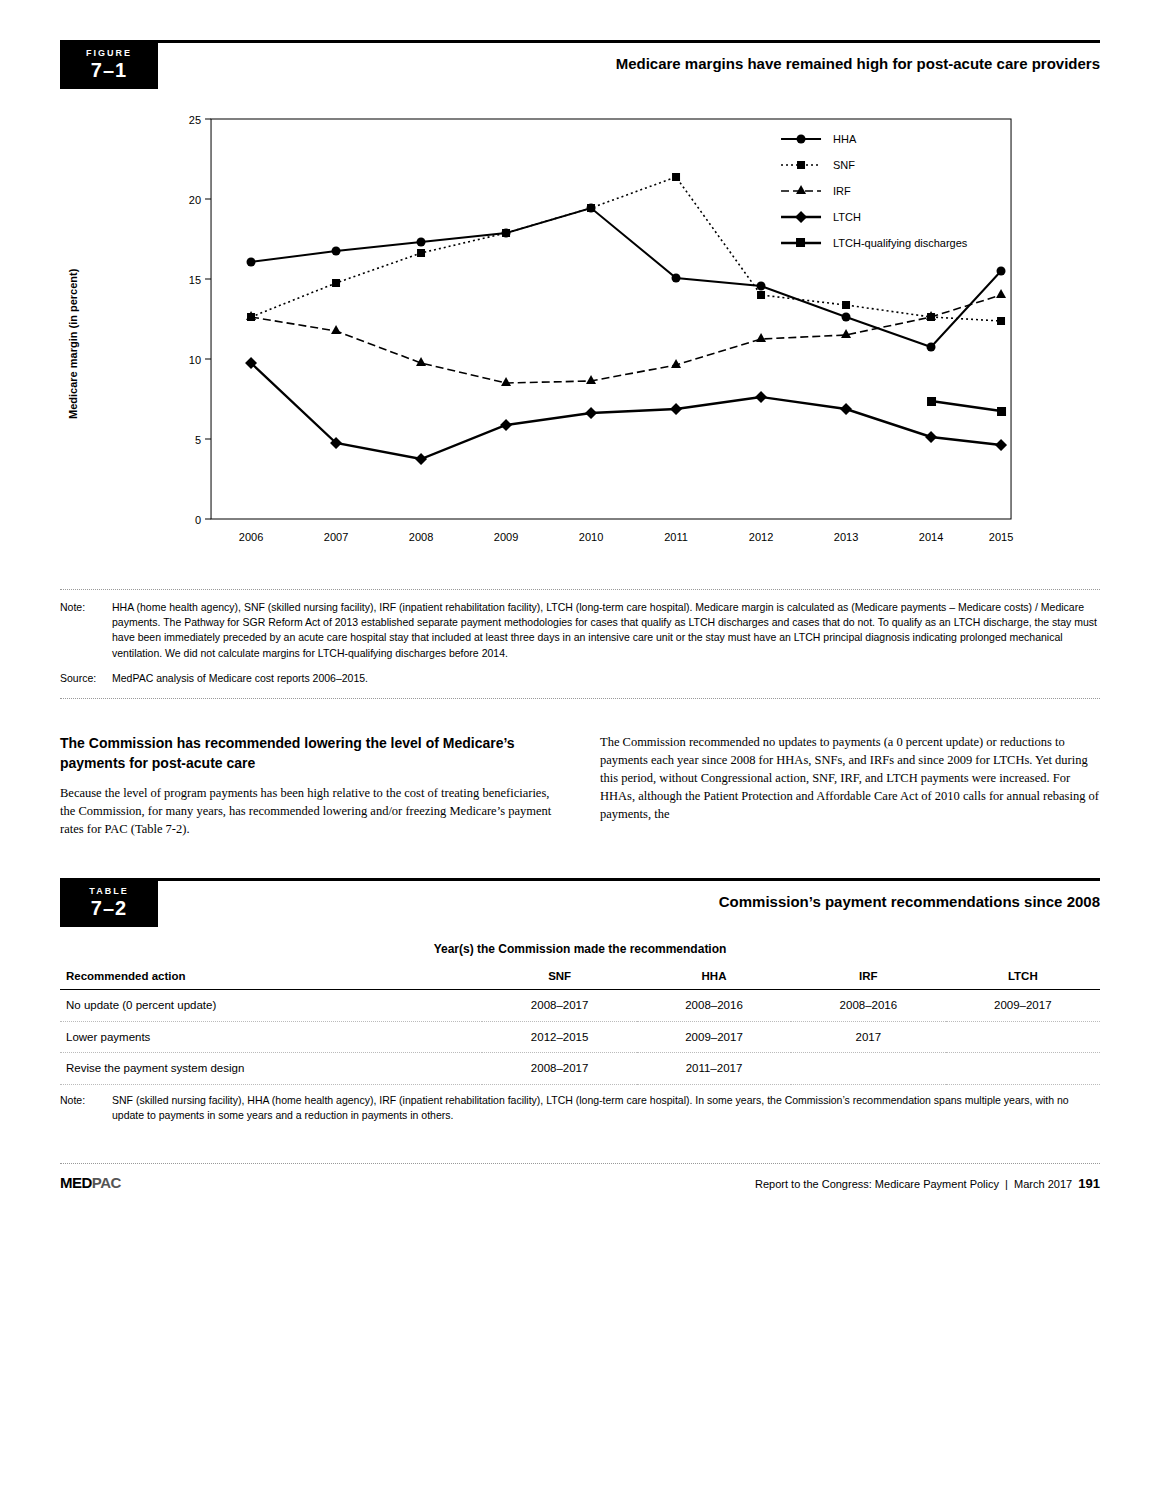FIGURE 7–1
Medicare margins have remained high for post-acute care providers
Medicare margin (in percent)
25 20 15 10 5 0 2006 2007 2008 2009 2010 2011 2012 2013 2014 2015 HHA SNF IRF LTCH LTCH-qualifying discharges
Note:
HHA (home health agency), SNF (skilled nursing facility), IRF (inpatient rehabilitation facility), LTCH (long-term care hospital). Medicare margin is calculated as (Medicare payments – Medicare costs) / Medicare payments. The Pathway for SGR Reform Act of 2013 established separate payment methodologies for cases that qualify as LTCH discharges and cases that do not. To qualify as an LTCH discharge, the stay must have been immediately preceded by an acute care hospital stay that included at least three days in an intensive care unit or the stay must have an LTCH principal diagnosis indicating prolonged mechanical ventilation. We did not calculate margins for LTCH-qualifying discharges before 2014.
Source:
MedPAC analysis of Medicare cost reports 2006–2015.
The Commission has recommended lowering the level of Medicare’s payments for post-acute care
Because the level of program payments has been high relative to the cost of treating beneficiaries, the Commission, for many years, has recommended lowering and/or freezing Medicare’s payment rates for PAC (Table 7-2).
The Commission recommended no updates to payments (a 0 percent update) or reductions to payments each year since 2008 for HHAs, SNFs, and IRFs and since 2009 for LTCHs. Yet during this period, without Congressional action, SNF, IRF, and LTCH payments were increased. For HHAs, although the Patient Protection and Affordable Care Act of 2010 calls for annual rebasing of payments, the
TABLE 7–2
Commission’s payment recommendations since 2008
Year(s) the Commission made the recommendation
| Recommended action | SNF | HHA | IRF | LTCH |
| --- | --- | --- | --- | --- |
| No update (0 percent update) | 2008–2017 | 2008–2016 | 2008–2016 | 2009–2017 |
| Lower payments | 2012–2015 | 2009–2017 | 2017 | |
| Revise the payment system design | 2008–2017 | 2011–2017 | | |
Note:
SNF (skilled nursing facility), HHA (home health agency), IRF (inpatient rehabilitation facility), LTCH (long-term care hospital). In some years, the Commission’s recommendation spans multiple years, with no update to payments in some years and a reduction in payments in others.
MEDPAC
Report to the Congress: Medicare Payment Policy | March 2017 191